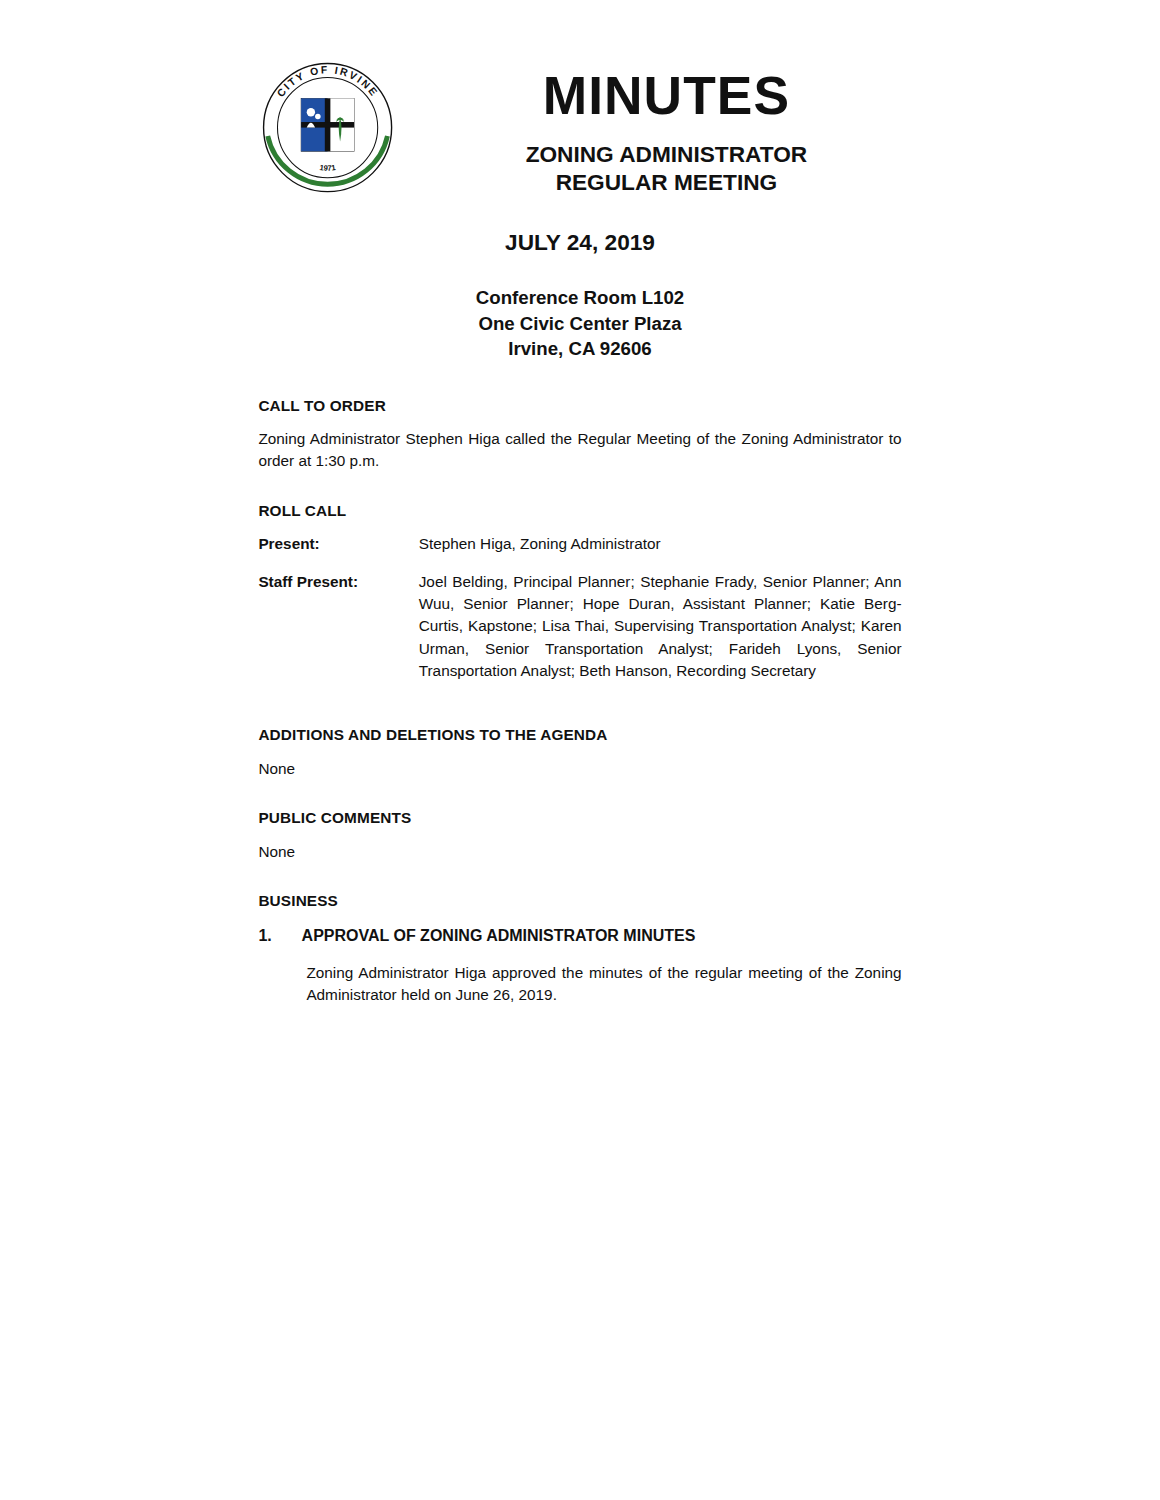CITY OF IRVINE 1971
MINUTES
ZONING ADMINISTRATOR
REGULAR MEETING
JULY 24, 2019
Conference Room L102
One Civic Center Plaza
Irvine, CA 92606
Call to Order
Zoning Administrator Stephen Higa called the Regular Meeting of the Zoning Administrator to order at 1:30 p.m.
Roll Call
| Present: | Stephen Higa, Zoning Administrator |
| Staff Present: | Joel Belding, Principal Planner; Stephanie Frady, Senior Planner; Ann Wuu, Senior Planner; Hope Duran, Assistant Planner; Katie Berg-Curtis, Kapstone; Lisa Thai, Supervising Transportation Analyst; Karen Urman, Senior Transportation Analyst; Farideh Lyons, Senior Transportation Analyst; Beth Hanson, Recording Secretary |
Additions and Deletions to the Agenda
None
Public Comments
None
Business
1. Approval of Zoning Administrator Minutes
Zoning Administrator Higa approved the minutes of the regular meeting of the Zoning Administrator held on June 26, 2019.